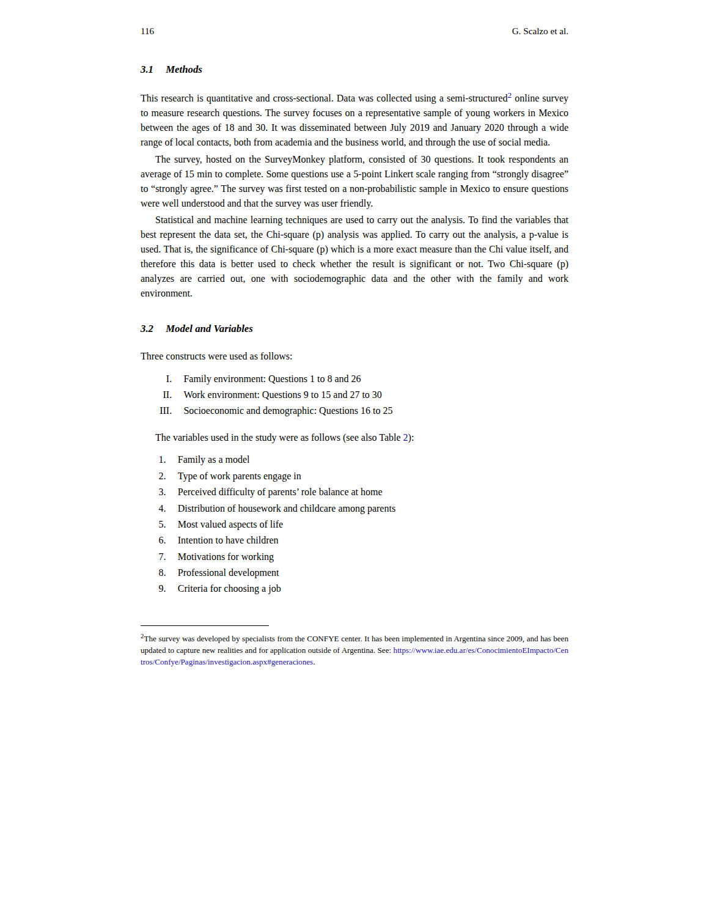116 G. Scalzo et al.
3.1 Methods
This research is quantitative and cross-sectional. Data was collected using a semi-structured2 online survey to measure research questions. The survey focuses on a representative sample of young workers in Mexico between the ages of 18 and 30. It was disseminated between July 2019 and January 2020 through a wide range of local contacts, both from academia and the business world, and through the use of social media.
The survey, hosted on the SurveyMonkey platform, consisted of 30 questions. It took respondents an average of 15 min to complete. Some questions use a 5-point Linkert scale ranging from “strongly disagree” to “strongly agree.” The survey was first tested on a non-probabilistic sample in Mexico to ensure questions were well understood and that the survey was user friendly.
Statistical and machine learning techniques are used to carry out the analysis. To find the variables that best represent the data set, the Chi-square (p) analysis was applied. To carry out the analysis, a p-value is used. That is, the significance of Chi-square (p) which is a more exact measure than the Chi value itself, and therefore this data is better used to check whether the result is significant or not. Two Chi-square (p) analyzes are carried out, one with sociodemographic data and the other with the family and work environment.
3.2 Model and Variables
Three constructs were used as follows:
I. Family environment: Questions 1 to 8 and 26
II. Work environment: Questions 9 to 15 and 27 to 30
III. Socioeconomic and demographic: Questions 16 to 25
The variables used in the study were as follows (see also Table 2):
1. Family as a model
2. Type of work parents engage in
3. Perceived difficulty of parents’ role balance at home
4. Distribution of housework and childcare among parents
5. Most valued aspects of life
6. Intention to have children
7. Motivations for working
8. Professional development
9. Criteria for choosing a job
2The survey was developed by specialists from the CONFYE center. It has been implemented in Argentina since 2009, and has been updated to capture new realities and for application outside of Argentina. See: https://www.iae.edu.ar/es/ConocimientoEImpacto/Centros/Confye/Paginas/investigacion.aspx#generaciones.